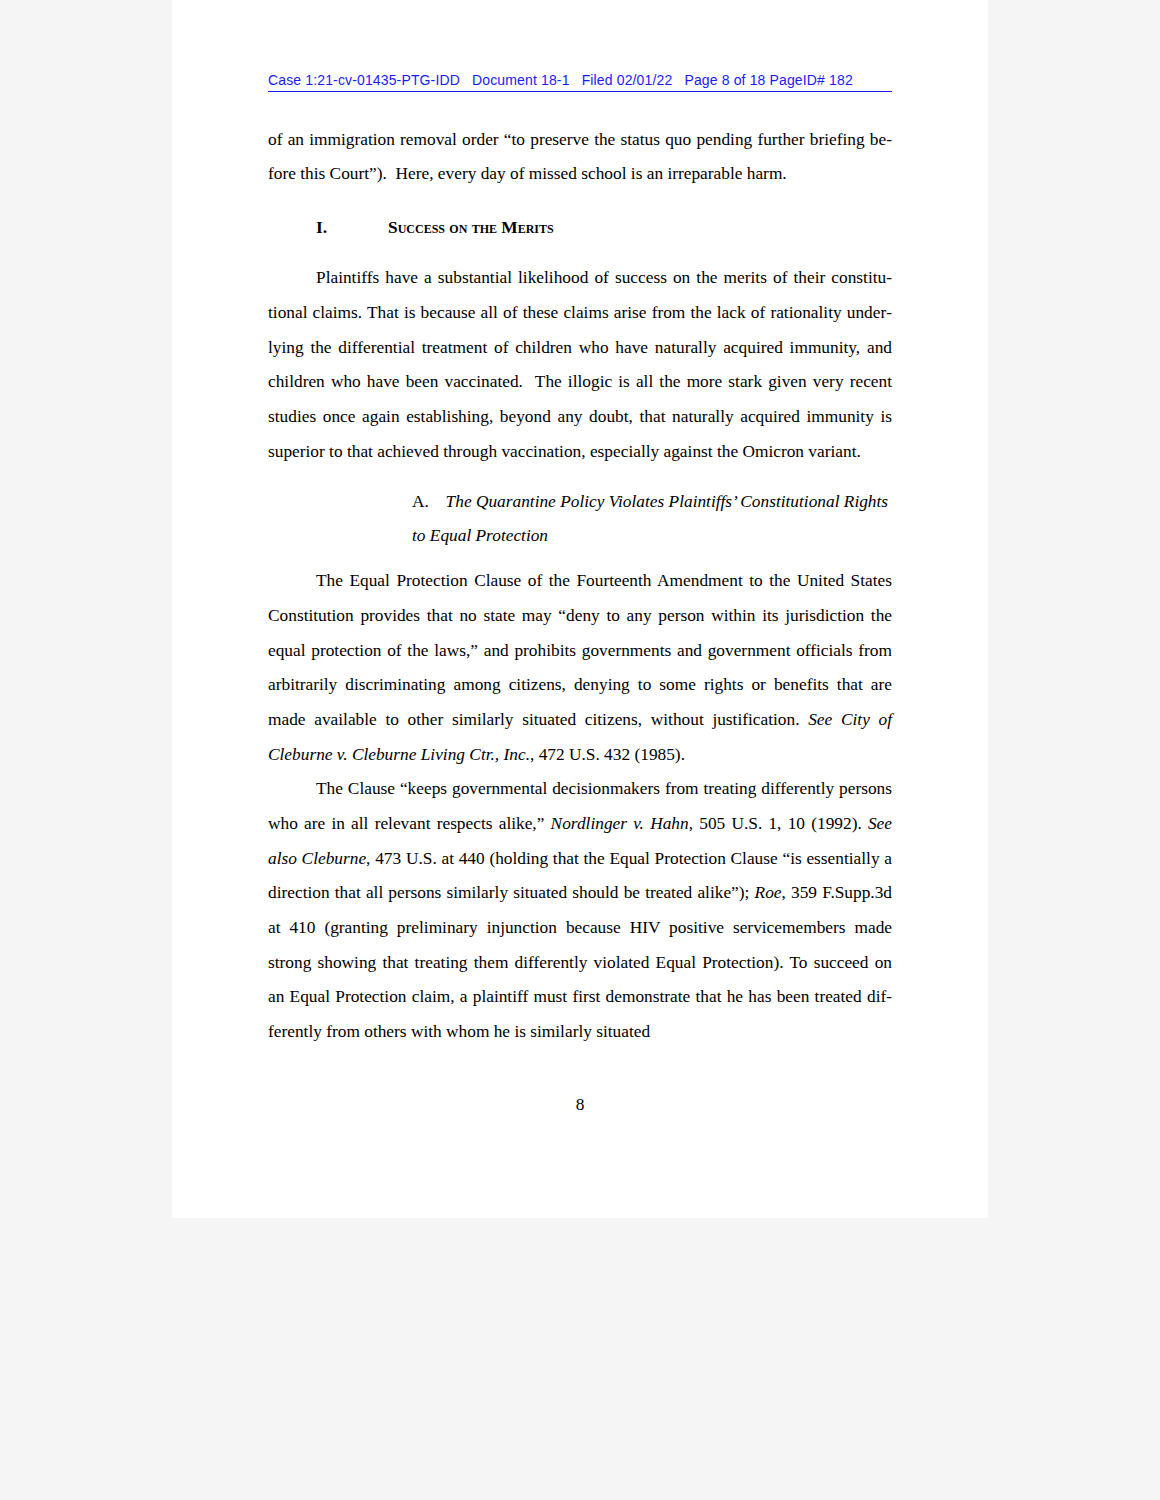Case 1:21-cv-01435-PTG-IDD Document 18-1 Filed 02/01/22 Page 8 of 18 PageID# 182
of an immigration removal order “to preserve the status quo pending further briefing before this Court”). Here, every day of missed school is an irreparable harm.
I. Success on the Merits
Plaintiffs have a substantial likelihood of success on the merits of their constitutional claims. That is because all of these claims arise from the lack of rationality underlying the differential treatment of children who have naturally acquired immunity, and children who have been vaccinated. The illogic is all the more stark given very recent studies once again establishing, beyond any doubt, that naturally acquired immunity is superior to that achieved through vaccination, especially against the Omicron variant.
A. The Quarantine Policy Violates Plaintiffs’ Constitutional Rights to Equal Protection
The Equal Protection Clause of the Fourteenth Amendment to the United States Constitution provides that no state may “deny to any person within its jurisdiction the equal protection of the laws,” and prohibits governments and government officials from arbitrarily discriminating among citizens, denying to some rights or benefits that are made available to other similarly situated citizens, without justification. See City of Cleburne v. Cleburne Living Ctr., Inc., 472 U.S. 432 (1985).
The Clause “keeps governmental decisionmakers from treating differently persons who are in all relevant respects alike,” Nordlinger v. Hahn, 505 U.S. 1, 10 (1992). See also Cleburne, 473 U.S. at 440 (holding that the Equal Protection Clause “is essentially a direction that all persons similarly situated should be treated alike”); Roe, 359 F.Supp.3d at 410 (granting preliminary injunction because HIV positive servicemembers made strong showing that treating them differently violated Equal Protection). To succeed on an Equal Protection claim, a plaintiff must first demonstrate that he has been treated differently from others with whom he is similarly situated
8